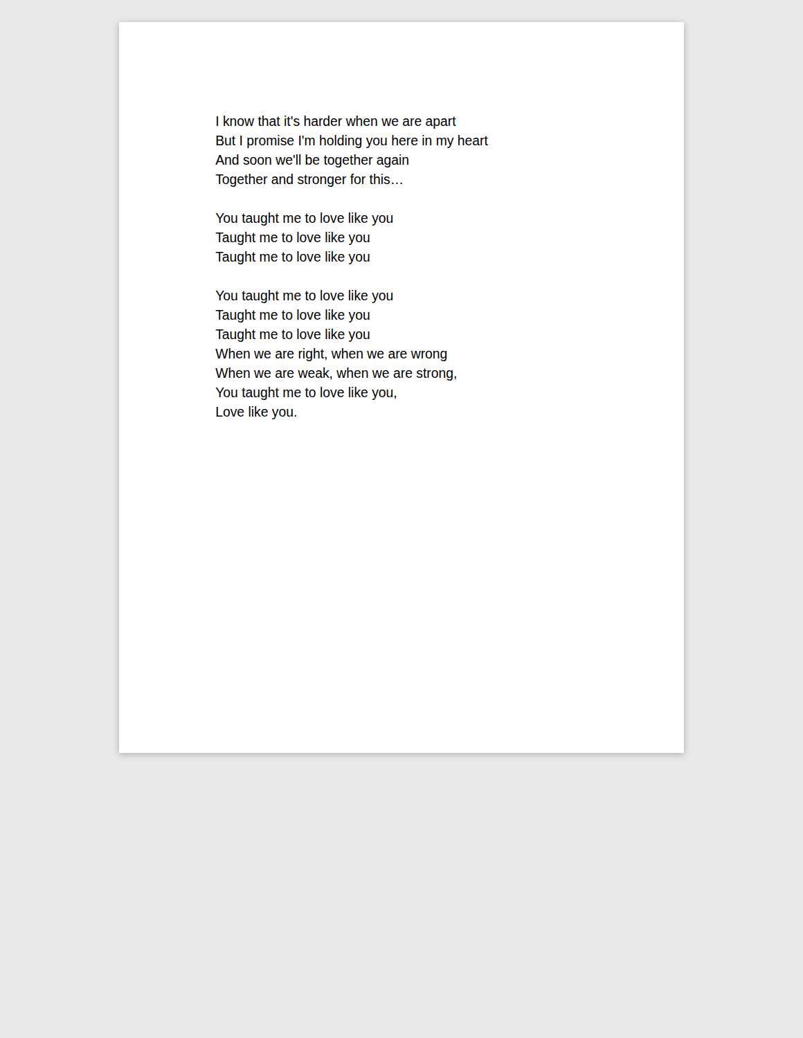I know that it's harder when we are apart
But I promise I'm holding you here in my heart
And soon we'll be together again
Together and stronger for this…
You taught me to love like you
Taught me to love like you
Taught me to love like you
You taught me to love like you
Taught me to love like you
Taught me to love like you
When we are right, when we are wrong
When we are weak, when we are strong,
You taught me to love like you,
Love like you.